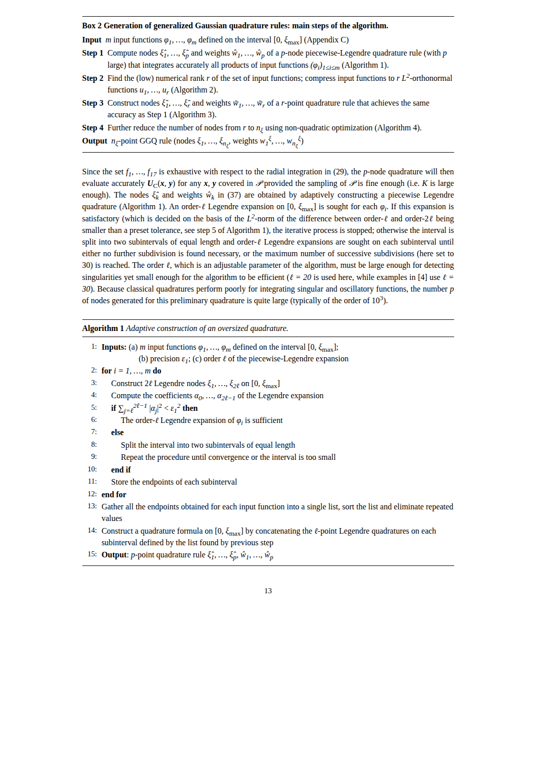Box 2 Generation of generalized Gaussian quadrature rules: main steps of the algorithm.
Input m input functions φ1, …, φm defined on the interval [0, ξmax] (Appendix C)
Step 1 Compute nodes ξ̂1, …, ξ̂p and weights ŵ1, …, ŵp of a p-node piecewise-Legendre quadrature rule (with p large) that integrates accurately all products of input functions (φi)1≤i≤m (Algorithm 1).
Step 2 Find the (low) numerical rank r of the set of input functions; compress input functions to r L2-orthonormal functions u1, …, ur (Algorithm 2).
Step 3 Construct nodes ξ̃1, …, ξ̃r and weights w̃1, …, w̃r of a r-point quadrature rule that achieves the same accuracy as Step 1 (Algorithm 3).
Step 4 Further reduce the number of nodes from r to nξ using non-quadratic optimization (Algorithm 4).
Output nξ-point GGQ rule (nodes ξ1, …, ξnξ, weights w1ξ, …, wnξξ)
Since the set f1, …, f17 is exhaustive with respect to the radial integration in (29), the p-node quadrature will then evaluate accurately UC(x, y) for any x, y covered in 𝒫 provided the sampling of 𝒫 is fine enough (i.e. K is large enough). The nodes ξ̂k and weights ŵk in (37) are obtained by adaptively constructing a piecewise Legendre quadrature (Algorithm 1). An order-ℓ Legendre expansion on [0, ξmax] is sought for each φi. If this expansion is satisfactory (which is decided on the basis of the L2-norm of the difference between order-ℓ and order-2ℓ being smaller than a preset tolerance, see step 5 of Algorithm 1), the iterative process is stopped; otherwise the interval is split into two subintervals of equal length and order-ℓ Legendre expansions are sought on each subinterval until either no further subdivision is found necessary, or the maximum number of successive subdivisions (here set to 30) is reached. The order ℓ, which is an adjustable parameter of the algorithm, must be large enough for detecting singularities yet small enough for the algorithm to be efficient (ℓ = 20 is used here, while examples in [4] use ℓ = 30). Because classical quadratures perform poorly for integrating singular and oscillatory functions, the number p of nodes generated for this preliminary quadrature is quite large (typically of the order of 103).
Algorithm 1 Adaptive construction of an oversized quadrature.
Inputs: (a) m input functions φ1, …, φm defined on the interval [0, ξmax]; (b) precision ε1; (c) order ℓ of the piecewise-Legendre expansion
for i = 1, …, m do
Construct 2ℓ Legendre nodes ξ1, …, ξ2ℓ on [0, ξmax]
Compute the coefficients α0, …, α2ℓ−1 of the Legendre expansion
if ∑j=ℓ2ℓ−1 |αj|2 < ε12 then
The order-ℓ Legendre expansion of φi is sufficient
else
Split the interval into two subintervals of equal length
Repeat the procedure until convergence or the interval is too small
end if
Store the endpoints of each subinterval
end for
Gather all the endpoints obtained for each input function into a single list, sort the list and eliminate repeated values
Construct a quadrature formula on [0, ξmax] by concatenating the ℓ-point Legendre quadratures on each subinterval defined by the list found by previous step
Output: p-point quadrature rule ξ̂1, …, ξ̂p, ŵ1, …, ŵp
13